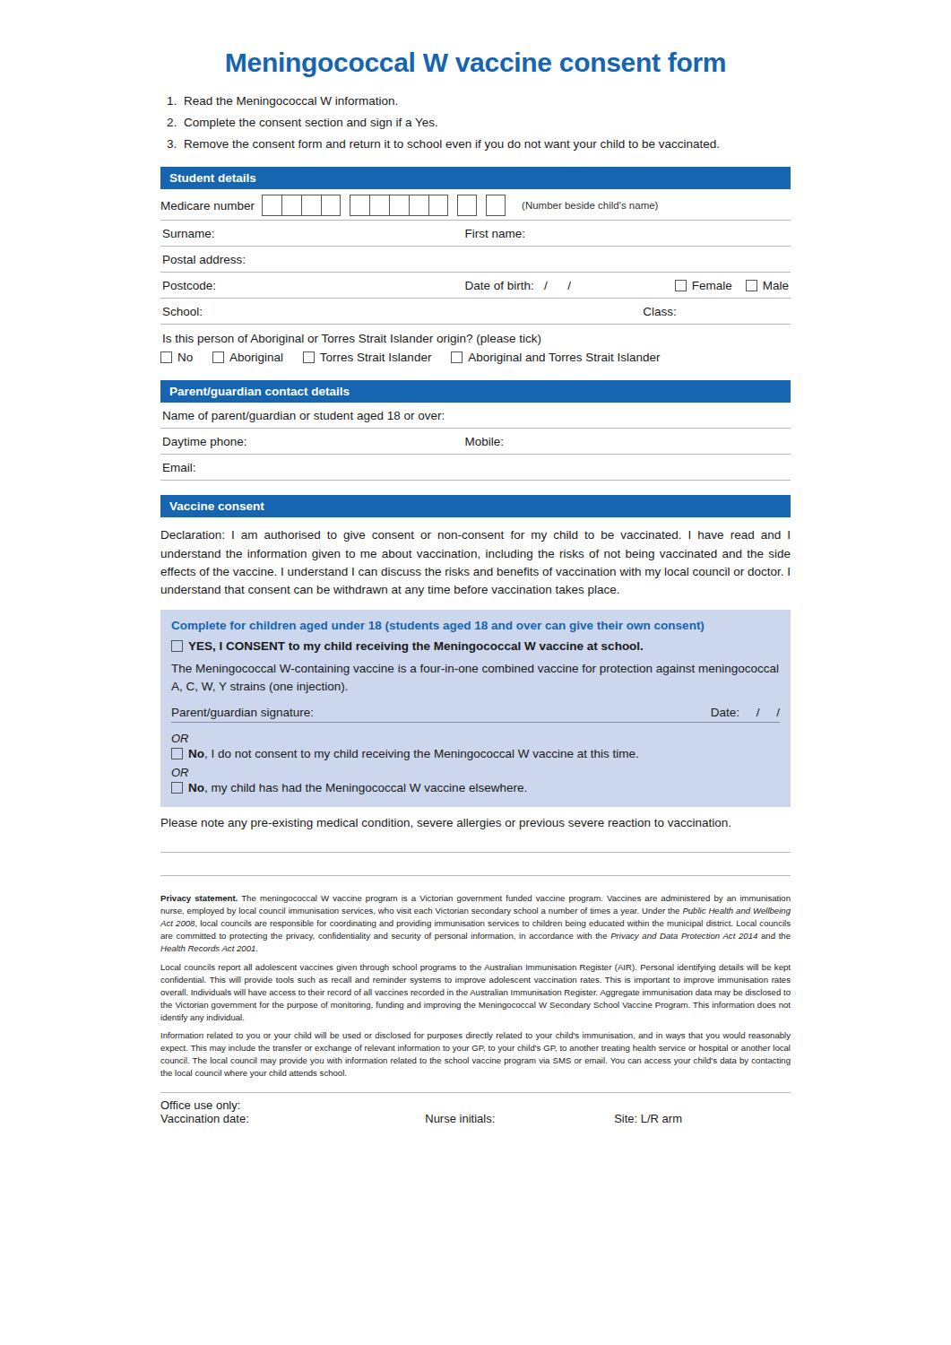Meningococcal W vaccine consent form
Read the Meningococcal W information.
Complete the consent section and sign if a Yes.
Remove the consent form and return it to school even if you do not want your child to be vaccinated.
Student details
Medicare number (Number beside child's name)
| Surname: | First name: |
| Postal address: |
| Postcode: | Date of birth: / / Female Male |
| School: | Class: |
| Is this person of Aboriginal or Torres Strait Islander origin? (please tick) |
No Aboriginal Torres Strait Islander Aboriginal and Torres Strait Islander
Parent/guardian contact details
| Name of parent/guardian or student aged 18 or over: |
| Daytime phone: | Mobile: |
| Email: |
Vaccine consent
Declaration: I am authorised to give consent or non-consent for my child to be vaccinated. I have read and I understand the information given to me about vaccination, including the risks of not being vaccinated and the side effects of the vaccine. I understand I can discuss the risks and benefits of vaccination with my local council or doctor. I understand that consent can be withdrawn at any time before vaccination takes place.
Complete for children aged under 18 (students aged 18 and over can give their own consent)
YES, I CONSENT to my child receiving the Meningococcal W vaccine at school.
The Meningococcal W-containing vaccine is a four-in-one combined vaccine for protection against meningococcal A, C, W, Y strains (one injection).
Parent/guardian signature: Date: / /
OR
No, I do not consent to my child receiving the Meningococcal W vaccine at this time.
OR
No, my child has had the Meningococcal W vaccine elsewhere.
Please note any pre-existing medical condition, severe allergies or previous severe reaction to vaccination.
Privacy statement. The meningococcal W vaccine program is a Victorian government funded vaccine program. Vaccines are administered by an immunisation nurse, employed by local council immunisation services, who visit each Victorian secondary school a number of times a year. Under the Public Health and Wellbeing Act 2008, local councils are responsible for coordinating and providing immunisation services to children being educated within the municipal district. Local councils are committed to protecting the privacy, confidentiality and security of personal information, in accordance with the Privacy and Data Protection Act 2014 and the Health Records Act 2001.
Local councils report all adolescent vaccines given through school programs to the Australian Immunisation Register (AIR). Personal identifying details will be kept confidential. This will provide tools such as recall and reminder systems to improve adolescent vaccination rates. This is important to improve immunisation rates overall. Individuals will have access to their record of all vaccines recorded in the Australian Immunisation Register. Aggregate immunisation data may be disclosed to the Victorian government for the purpose of monitoring, funding and improving the Meningococcal W Secondary School Vaccine Program. This information does not identify any individual.
Information related to you or your child will be used or disclosed for purposes directly related to your child's immunisation, and in ways that you would reasonably expect. This may include the transfer or exchange of relevant information to your GP, to your child's GP, to another treating health service or hospital or another local council. The local council may provide you with information related to the school vaccine program via SMS or email. You can access your child's data by contacting the local council where your child attends school.
Office use only:
Vaccination date:
Nurse initials:
Site: L/R arm